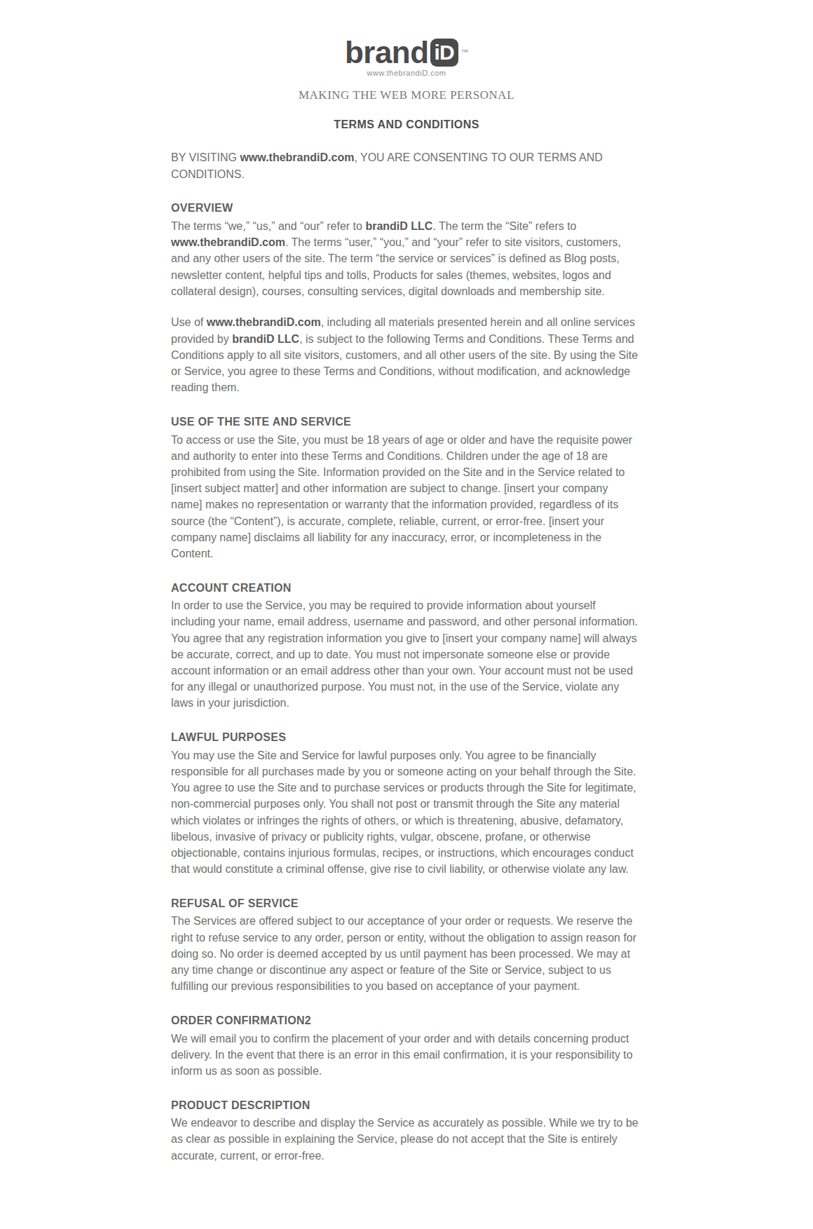brand iD™
www.thebrandiD.com
Making the web more personal
TERMS AND CONDITIONS
BY VISITING www.thebrandiD.com, YOU ARE CONSENTING TO OUR TERMS AND CONDITIONS.
OVERVIEW
The terms “we,” “us,” and “our” refer to brandiD LLC. The term the “Site” refers to www.thebrandiD.com. The terms “user,” “you,” and “your” refer to site visitors, customers, and any other users of the site. The term “the service or services” is defined as Blog posts, newsletter content, helpful tips and tolls, Products for sales (themes, websites, logos and collateral design), courses, consulting services, digital downloads and membership site.
Use of www.thebrandiD.com, including all materials presented herein and all online services provided by brandiD LLC, is subject to the following Terms and Conditions. These Terms and Conditions apply to all site visitors, customers, and all other users of the site. By using the Site or Service, you agree to these Terms and Conditions, without modification, and acknowledge reading them.
USE OF THE SITE AND SERVICE
To access or use the Site, you must be 18 years of age or older and have the requisite power and authority to enter into these Terms and Conditions. Children under the age of 18 are prohibited from using the Site. Information provided on the Site and in the Service related to [insert subject matter] and other information are subject to change. [insert your company name] makes no representation or warranty that the information provided, regardless of its source (the “Content”), is accurate, complete, reliable, current, or error-free. [insert your company name] disclaims all liability for any inaccuracy, error, or incompleteness in the Content.
ACCOUNT CREATION
In order to use the Service, you may be required to provide information about yourself including your name, email address, username and password, and other personal information. You agree that any registration information you give to [insert your company name] will always be accurate, correct, and up to date. You must not impersonate someone else or provide account information or an email address other than your own. Your account must not be used for any illegal or unauthorized purpose. You must not, in the use of the Service, violate any laws in your jurisdiction.
LAWFUL PURPOSES
You may use the Site and Service for lawful purposes only. You agree to be financially responsible for all purchases made by you or someone acting on your behalf through the Site. You agree to use the Site and to purchase services or products through the Site for legitimate, non-commercial purposes only. You shall not post or transmit through the Site any material which violates or infringes the rights of others, or which is threatening, abusive, defamatory, libelous, invasive of privacy or publicity rights, vulgar, obscene, profane, or otherwise objectionable, contains injurious formulas, recipes, or instructions, which encourages conduct that would constitute a criminal offense, give rise to civil liability, or otherwise violate any law.
REFUSAL OF SERVICE
The Services are offered subject to our acceptance of your order or requests. We reserve the right to refuse service to any order, person or entity, without the obligation to assign reason for doing so. No order is deemed accepted by us until payment has been processed. We may at any time change or discontinue any aspect or feature of the Site or Service, subject to us fulfilling our previous responsibilities to you based on acceptance of your payment.
ORDER CONFIRMATION2
We will email you to confirm the placement of your order and with details concerning product delivery. In the event that there is an error in this email confirmation, it is your responsibility to inform us as soon as possible.
PRODUCT DESCRIPTION
We endeavor to describe and display the Service as accurately as possible. While we try to be as clear as possible in explaining the Service, please do not accept that the Site is entirely accurate, current, or error-free.